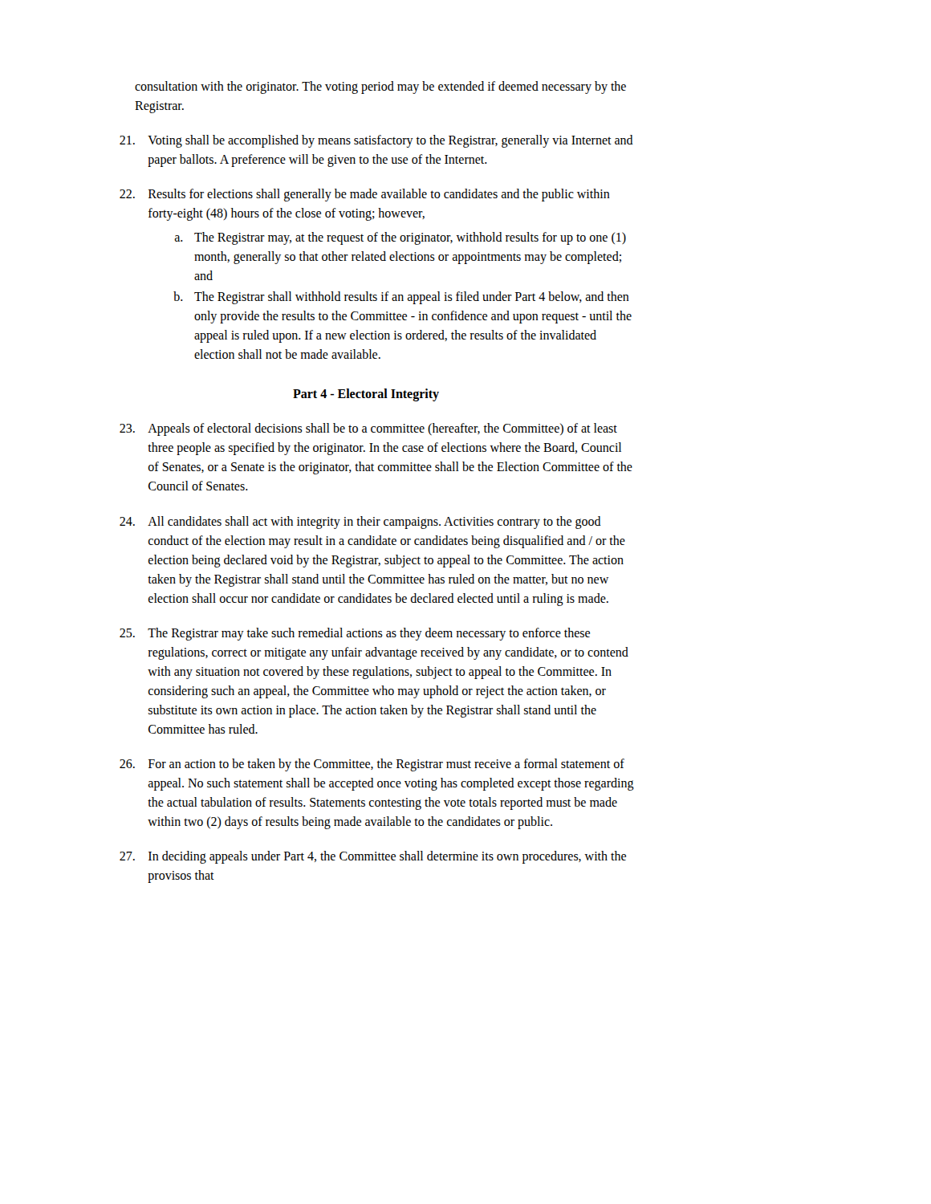consultation with the originator. The voting period may be extended if deemed necessary by the Registrar.
Voting shall be accomplished by means satisfactory to the Registrar, generally via Internet and paper ballots. A preference will be given to the use of the Internet.
Results for elections shall generally be made available to candidates and the public within forty-eight (48) hours of the close of voting; however,
The Registrar may, at the request of the originator, withhold results for up to one (1) month, generally so that other related elections or appointments may be completed; and
The Registrar shall withhold results if an appeal is filed under Part 4 below, and then only provide the results to the Committee - in confidence and upon request - until the appeal is ruled upon. If a new election is ordered, the results of the invalidated election shall not be made available.
Part 4 - Electoral Integrity
Appeals of electoral decisions shall be to a committee (hereafter, the Committee) of at least three people as specified by the originator. In the case of elections where the Board, Council of Senates, or a Senate is the originator, that committee shall be the Election Committee of the Council of Senates.
All candidates shall act with integrity in their campaigns. Activities contrary to the good conduct of the election may result in a candidate or candidates being disqualified and / or the election being declared void by the Registrar, subject to appeal to the Committee. The action taken by the Registrar shall stand until the Committee has ruled on the matter, but no new election shall occur nor candidate or candidates be declared elected until a ruling is made.
The Registrar may take such remedial actions as they deem necessary to enforce these regulations, correct or mitigate any unfair advantage received by any candidate, or to contend with any situation not covered by these regulations, subject to appeal to the Committee. In considering such an appeal, the Committee who may uphold or reject the action taken, or substitute its own action in place. The action taken by the Registrar shall stand until the Committee has ruled.
For an action to be taken by the Committee, the Registrar must receive a formal statement of appeal. No such statement shall be accepted once voting has completed except those regarding the actual tabulation of results. Statements contesting the vote totals reported must be made within two (2) days of results being made available to the candidates or public.
In deciding appeals under Part 4, the Committee shall determine its own procedures, with the provisos that